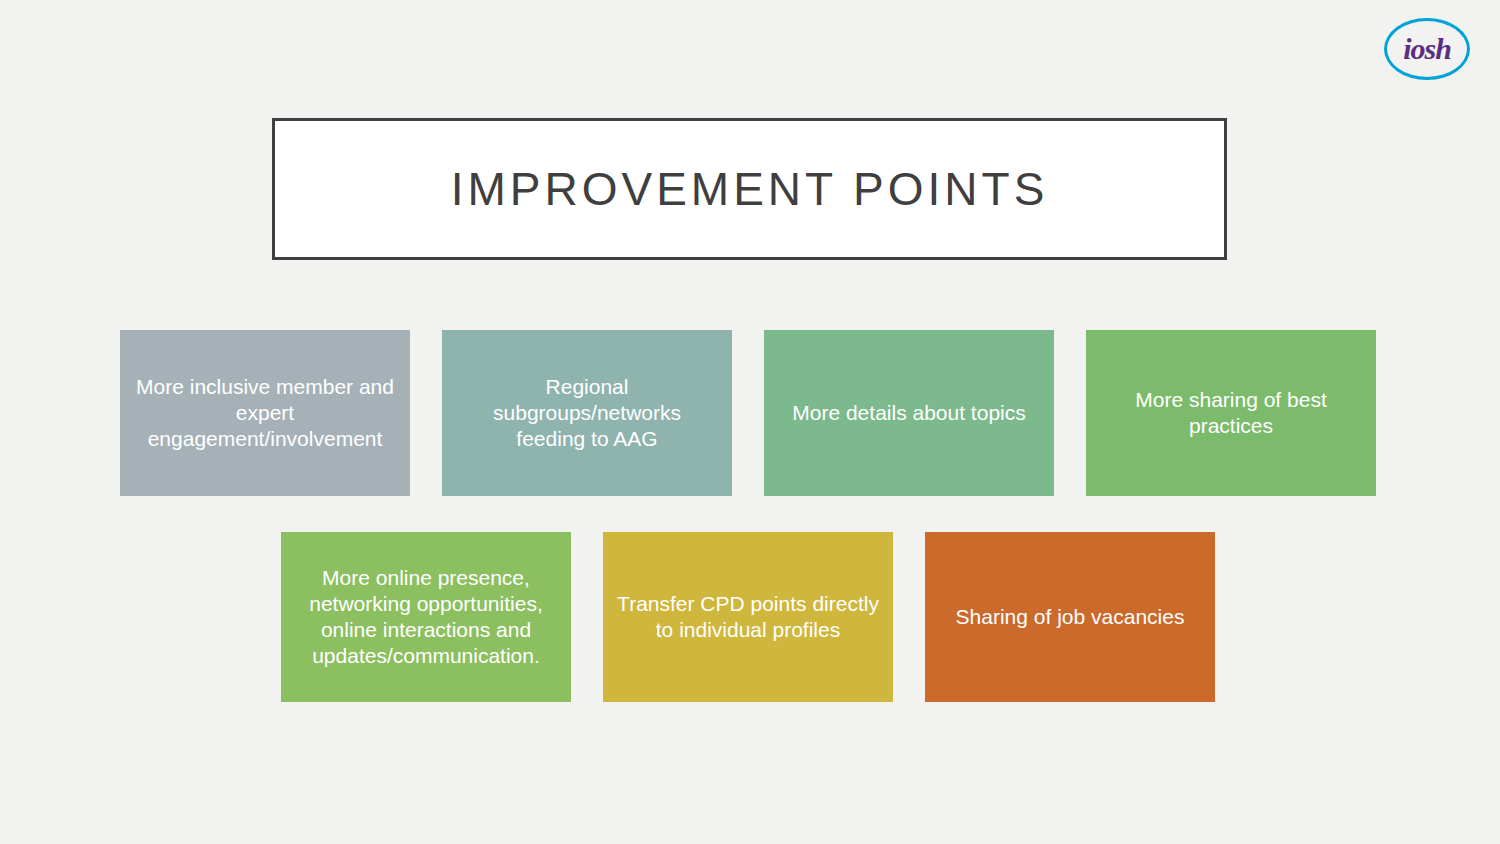iosh
Improvement Points
More inclusive member and expert engagement/involvement
Regional subgroups/networks feeding to AAG
More details about topics
More sharing of best practices
More online presence, networking opportunities, online interactions and updates/communication.
Transfer CPD points directly to individual profiles
Sharing of job vacancies